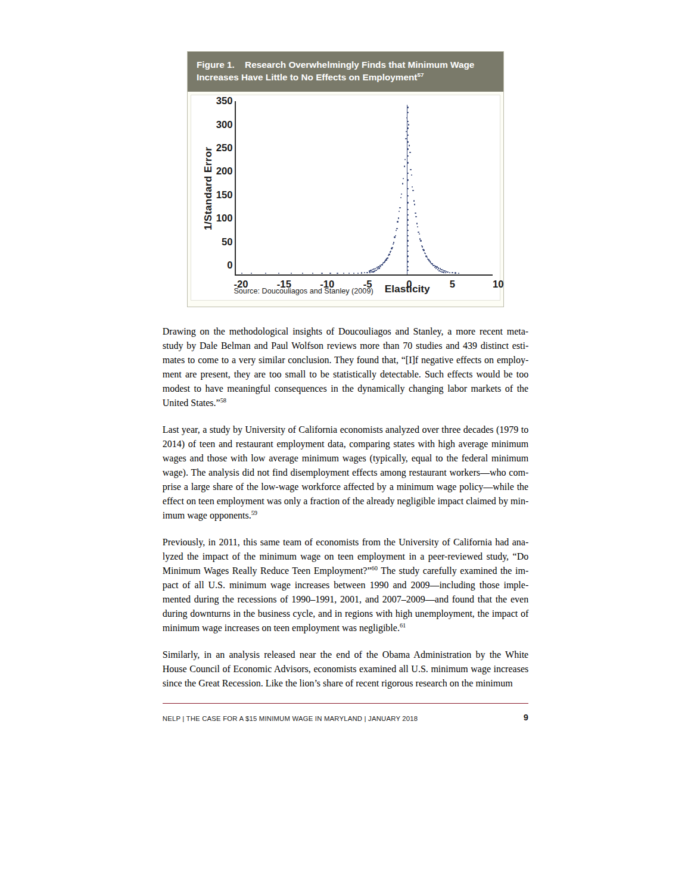Figure 1. Research Overwhelmingly Finds that Minimum Wage Increases Have Little to No Effects on Employment57
1/Standard Error
350 300 250 200 150 100 50 0
-20 -15 -10 -5 0 5 10
Source: Doucouliagos and Stanley (2009)
Elasticity
Drawing on the methodological insights of Doucouliagos and Stanley, a more recent meta-study by Dale Belman and Paul Wolfson reviews more than 70 studies and 439 distinct estimates to come to a very similar conclusion. They found that, “[I]f negative effects on employment are present, they are too small to be statistically detectable. Such effects would be too modest to have meaningful consequences in the dynamically changing labor markets of the United States.”58
Last year, a study by University of California economists analyzed over three decades (1979 to 2014) of teen and restaurant employment data, comparing states with high average minimum wages and those with low average minimum wages (typically, equal to the federal minimum wage). The analysis did not find disemployment effects among restaurant workers—who comprise a large share of the low-wage workforce affected by a minimum wage policy—while the effect on teen employment was only a fraction of the already negligible impact claimed by minimum wage opponents.59
Previously, in 2011, this same team of economists from the University of California had analyzed the impact of the minimum wage on teen employment in a peer-reviewed study, “Do Minimum Wages Really Reduce Teen Employment?”60 The study carefully examined the impact of all U.S. minimum wage increases between 1990 and 2009—including those implemented during the recessions of 1990–1991, 2001, and 2007–2009—and found that the even during downturns in the business cycle, and in regions with high unemployment, the impact of minimum wage increases on teen employment was negligible.61
Similarly, in an analysis released near the end of the Obama Administration by the White House Council of Economic Advisors, economists examined all U.S. minimum wage increases since the Great Recession. Like the lion’s share of recent rigorous research on the minimum
NELP | THE CASE FOR A $15 MINIMUM WAGE IN MARYLAND | JANUARY 2018
9